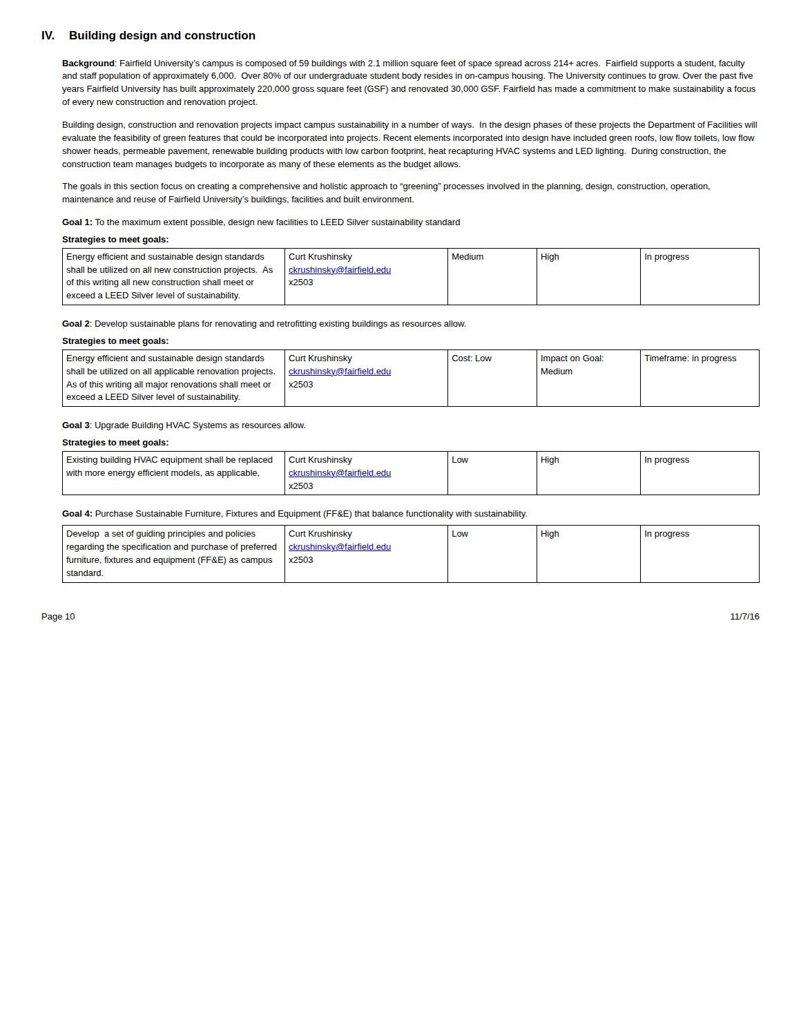IV. Building design and construction
Background: Fairfield University’s campus is composed of 59 buildings with 2.1 million square feet of space spread across 214+ acres. Fairfield supports a student, faculty and staff population of approximately 6,000. Over 80% of our undergraduate student body resides in on-campus housing. The University continues to grow. Over the past five years Fairfield University has built approximately 220,000 gross square feet (GSF) and renovated 30,000 GSF. Fairfield has made a commitment to make sustainability a focus of every new construction and renovation project.
Building design, construction and renovation projects impact campus sustainability in a number of ways. In the design phases of these projects the Department of Facilities will evaluate the feasibility of green features that could be incorporated into projects. Recent elements incorporated into design have included green roofs, low flow toilets, low flow shower heads, permeable pavement, renewable building products with low carbon footprint, heat recapturing HVAC systems and LED lighting. During construction, the construction team manages budgets to incorporate as many of these elements as the budget allows.
The goals in this section focus on creating a comprehensive and holistic approach to “greening” processes involved in the planning, design, construction, operation, maintenance and reuse of Fairfield University’s buildings, facilities and built environment.
Goal 1: To the maximum extent possible, design new facilities to LEED Silver sustainability standard
Strategies to meet goals:
| Energy efficient and sustainable design standards shall be utilized on all new construction projects. As of this writing all new construction shall meet or exceed a LEED Silver level of sustainability. | Curt Krushinsky ckrushinsky@fairfield.edu x2503 | Medium | High | In progress |
Goal 2: Develop sustainable plans for renovating and retrofitting existing buildings as resources allow.
Strategies to meet goals:
| Energy efficient and sustainable design standards shall be utilized on all applicable renovation projects. As of this writing all major renovations shall meet or exceed a LEED Silver level of sustainability. | Curt Krushinsky ckrushinsky@fairfield.edu x2503 | Cost: Low | Impact on Goal: Medium | Timeframe: in progress |
Goal 3: Upgrade Building HVAC Systems as resources allow.
Strategies to meet goals:
| Existing building HVAC equipment shall be replaced with more energy efficient models, as applicable, | Curt Krushinsky ckrushinsky@fairfield.edu x2503 | Low | High | In progress |
Goal 4: Purchase Sustainable Furniture, Fixtures and Equipment (FF&E) that balance functionality with sustainability.
| Develop a set of guiding principles and policies regarding the specification and purchase of preferred furniture, fixtures and equipment (FF&E) as campus standard. | Curt Krushinsky ckrushinsky@fairfield.edu x2503 | Low | High | In progress |
Page 10 11/7/16